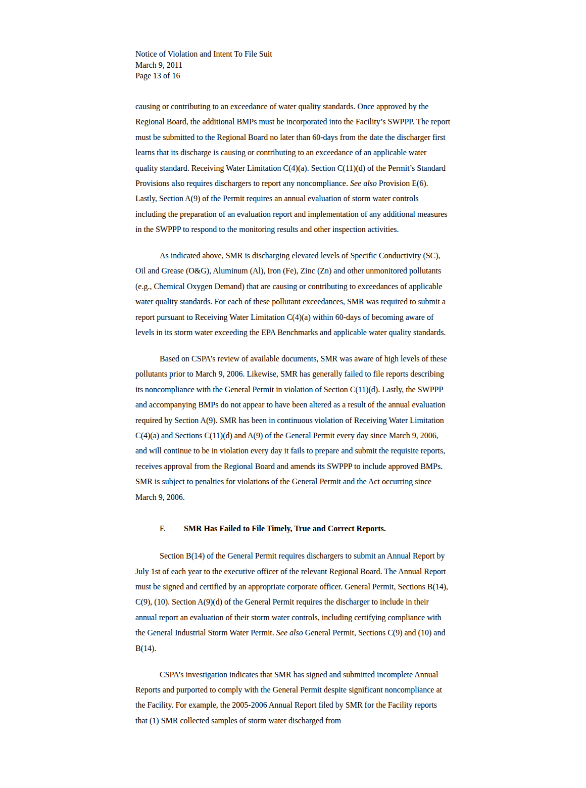Notice of Violation and Intent To File Suit
March 9, 2011
Page 13 of 16
causing or contributing to an exceedance of water quality standards. Once approved by the Regional Board, the additional BMPs must be incorporated into the Facility’s SWPPP. The report must be submitted to the Regional Board no later than 60-days from the date the discharger first learns that its discharge is causing or contributing to an exceedance of an applicable water quality standard. Receiving Water Limitation C(4)(a). Section C(11)(d) of the Permit’s Standard Provisions also requires dischargers to report any noncompliance. See also Provision E(6). Lastly, Section A(9) of the Permit requires an annual evaluation of storm water controls including the preparation of an evaluation report and implementation of any additional measures in the SWPPP to respond to the monitoring results and other inspection activities.
As indicated above, SMR is discharging elevated levels of Specific Conductivity (SC), Oil and Grease (O&G), Aluminum (Al), Iron (Fe), Zinc (Zn) and other unmonitored pollutants (e.g., Chemical Oxygen Demand) that are causing or contributing to exceedances of applicable water quality standards. For each of these pollutant exceedances, SMR was required to submit a report pursuant to Receiving Water Limitation C(4)(a) within 60-days of becoming aware of levels in its storm water exceeding the EPA Benchmarks and applicable water quality standards.
Based on CSPA’s review of available documents, SMR was aware of high levels of these pollutants prior to March 9, 2006. Likewise, SMR has generally failed to file reports describing its noncompliance with the General Permit in violation of Section C(11)(d). Lastly, the SWPPP and accompanying BMPs do not appear to have been altered as a result of the annual evaluation required by Section A(9). SMR has been in continuous violation of Receiving Water Limitation C(4)(a) and Sections C(11)(d) and A(9) of the General Permit every day since March 9, 2006, and will continue to be in violation every day it fails to prepare and submit the requisite reports, receives approval from the Regional Board and amends its SWPPP to include approved BMPs. SMR is subject to penalties for violations of the General Permit and the Act occurring since March 9, 2006.
F. SMR Has Failed to File Timely, True and Correct Reports.
Section B(14) of the General Permit requires dischargers to submit an Annual Report by July 1st of each year to the executive officer of the relevant Regional Board. The Annual Report must be signed and certified by an appropriate corporate officer. General Permit, Sections B(14), C(9), (10). Section A(9)(d) of the General Permit requires the discharger to include in their annual report an evaluation of their storm water controls, including certifying compliance with the General Industrial Storm Water Permit. See also General Permit, Sections C(9) and (10) and B(14).
CSPA’s investigation indicates that SMR has signed and submitted incomplete Annual Reports and purported to comply with the General Permit despite significant noncompliance at the Facility. For example, the 2005-2006 Annual Report filed by SMR for the Facility reports that (1) SMR collected samples of storm water discharged from